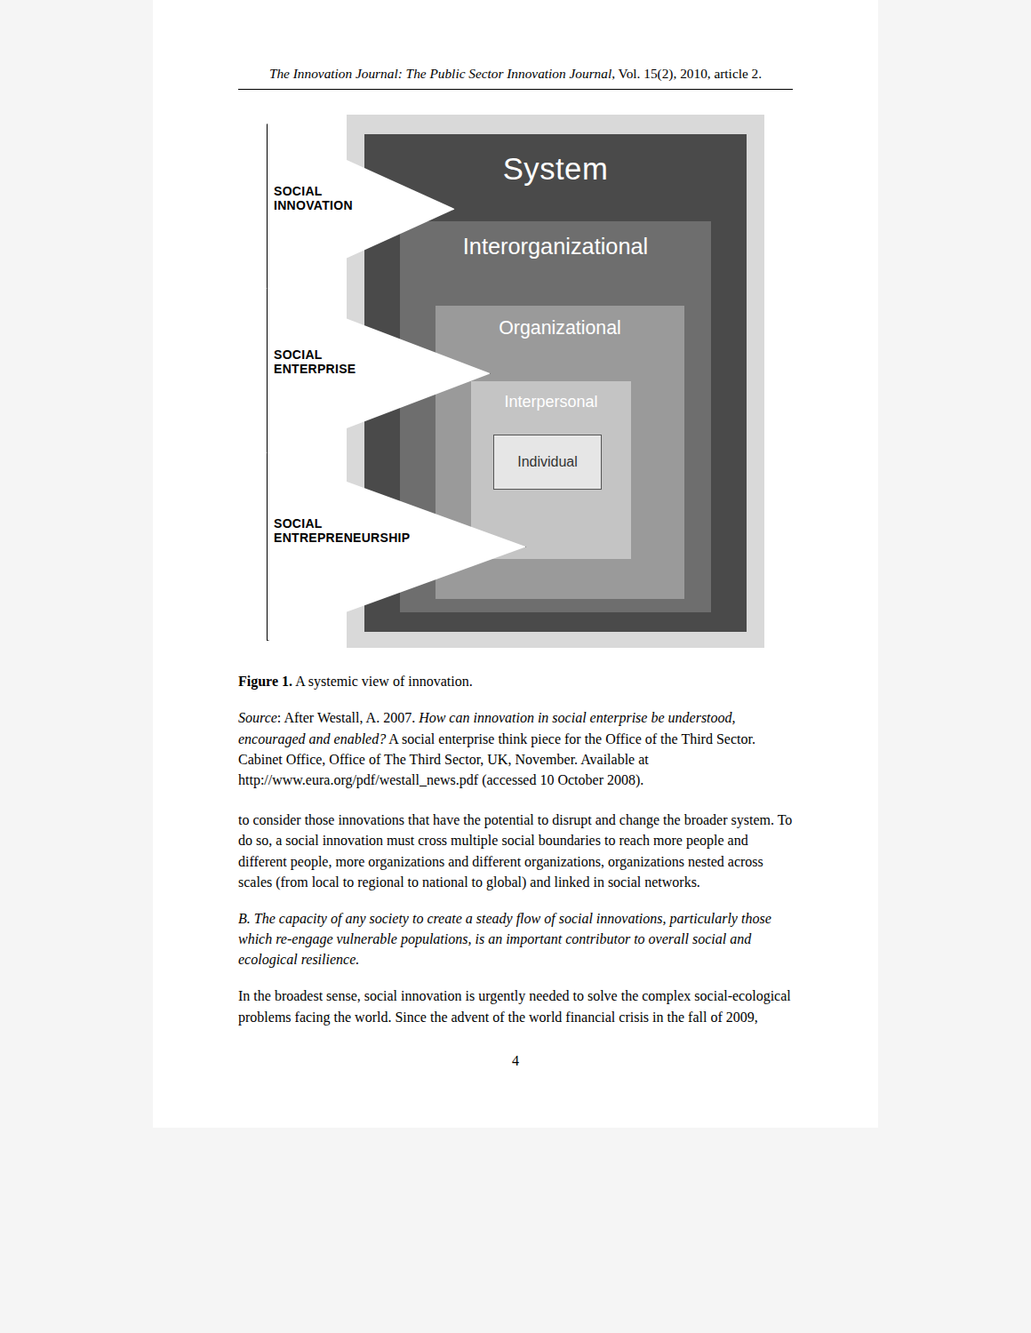The Innovation Journal: The Public Sector Innovation Journal, Vol. 15(2), 2010, article 2.
System
Interorganizational
Organizational
Interpersonal
Individual
SOCIAL
INNOVATION
SOCIAL
ENTERPRISE
SOCIAL
ENTREPRENEURSHIP
Figure 1. A systemic view of innovation.
Source: After Westall, A. 2007. How can innovation in social enterprise be understood, encouraged and enabled? A social enterprise think piece for the Office of the Third Sector. Cabinet Office, Office of The Third Sector, UK, November. Available at http://www.eura.org/pdf/westall_news.pdf (accessed 10 October 2008).
to consider those innovations that have the potential to disrupt and change the broader system. To do so, a social innovation must cross multiple social boundaries to reach more people and different people, more organizations and different organizations, organizations nested across scales (from local to regional to national to global) and linked in social networks.
B. The capacity of any society to create a steady flow of social innovations, particularly those which re-engage vulnerable populations, is an important contributor to overall social and ecological resilience.
In the broadest sense, social innovation is urgently needed to solve the complex social-ecological problems facing the world. Since the advent of the world financial crisis in the fall of 2009,
4